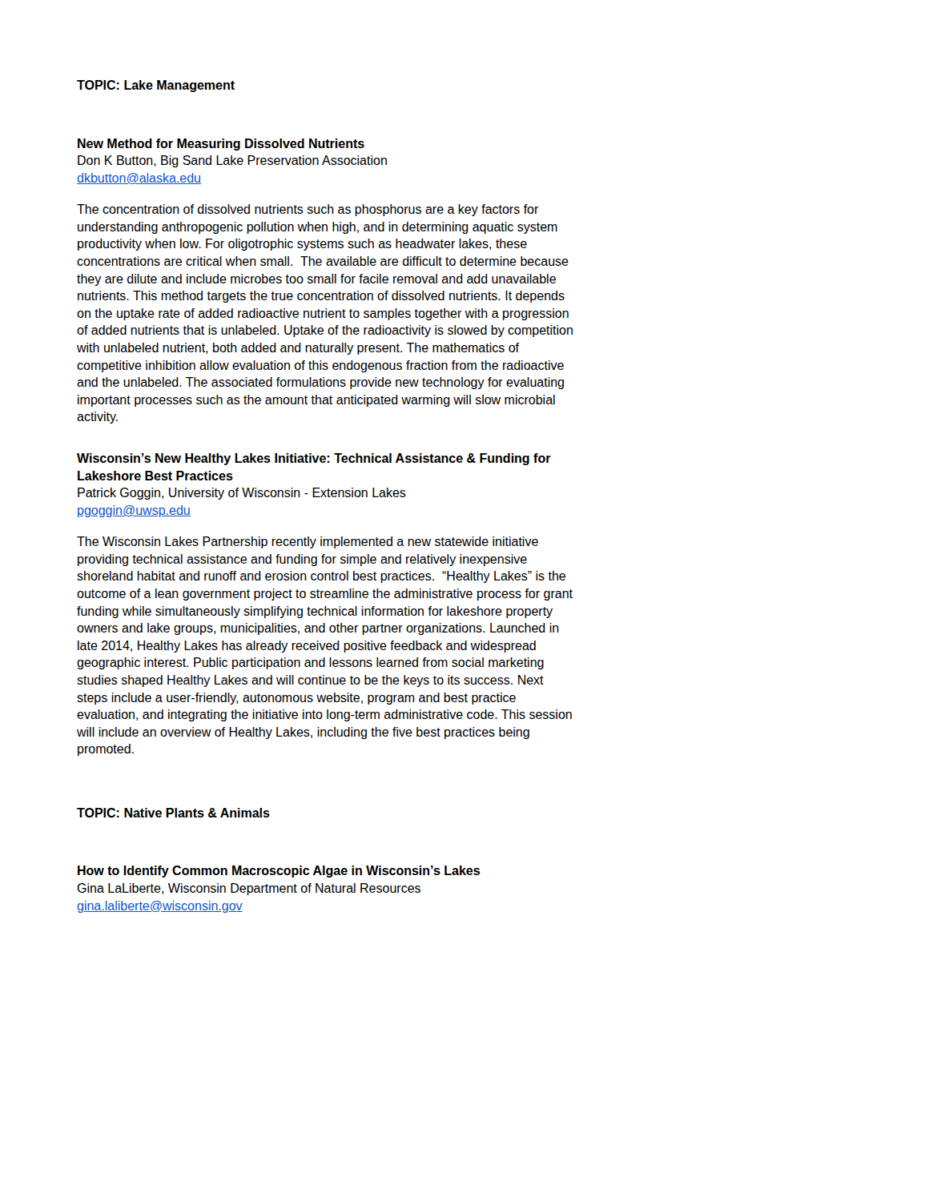TOPIC: Lake Management
New Method for Measuring Dissolved Nutrients
Don K Button, Big Sand Lake Preservation Association
dkbutton@alaska.edu
The concentration of dissolved nutrients such as phosphorus are a key factors for understanding anthropogenic pollution when high, and in determining aquatic system productivity when low. For oligotrophic systems such as headwater lakes, these concentrations are critical when small. The available are difficult to determine because they are dilute and include microbes too small for facile removal and add unavailable nutrients. This method targets the true concentration of dissolved nutrients. It depends on the uptake rate of added radioactive nutrient to samples together with a progression of added nutrients that is unlabeled. Uptake of the radioactivity is slowed by competition with unlabeled nutrient, both added and naturally present. The mathematics of competitive inhibition allow evaluation of this endogenous fraction from the radioactive and the unlabeled. The associated formulations provide new technology for evaluating important processes such as the amount that anticipated warming will slow microbial activity.
Wisconsin’s New Healthy Lakes Initiative: Technical Assistance & Funding for Lakeshore Best Practices
Patrick Goggin, University of Wisconsin - Extension Lakes
pgoggin@uwsp.edu
The Wisconsin Lakes Partnership recently implemented a new statewide initiative providing technical assistance and funding for simple and relatively inexpensive shoreland habitat and runoff and erosion control best practices. “Healthy Lakes” is the outcome of a lean government project to streamline the administrative process for grant funding while simultaneously simplifying technical information for lakeshore property owners and lake groups, municipalities, and other partner organizations. Launched in late 2014, Healthy Lakes has already received positive feedback and widespread geographic interest. Public participation and lessons learned from social marketing studies shaped Healthy Lakes and will continue to be the keys to its success. Next steps include a user-friendly, autonomous website, program and best practice evaluation, and integrating the initiative into long-term administrative code. This session will include an overview of Healthy Lakes, including the five best practices being promoted.
TOPIC: Native Plants & Animals
How to Identify Common Macroscopic Algae in Wisconsin’s Lakes
Gina LaLiberte, Wisconsin Department of Natural Resources
gina.laliberte@wisconsin.gov